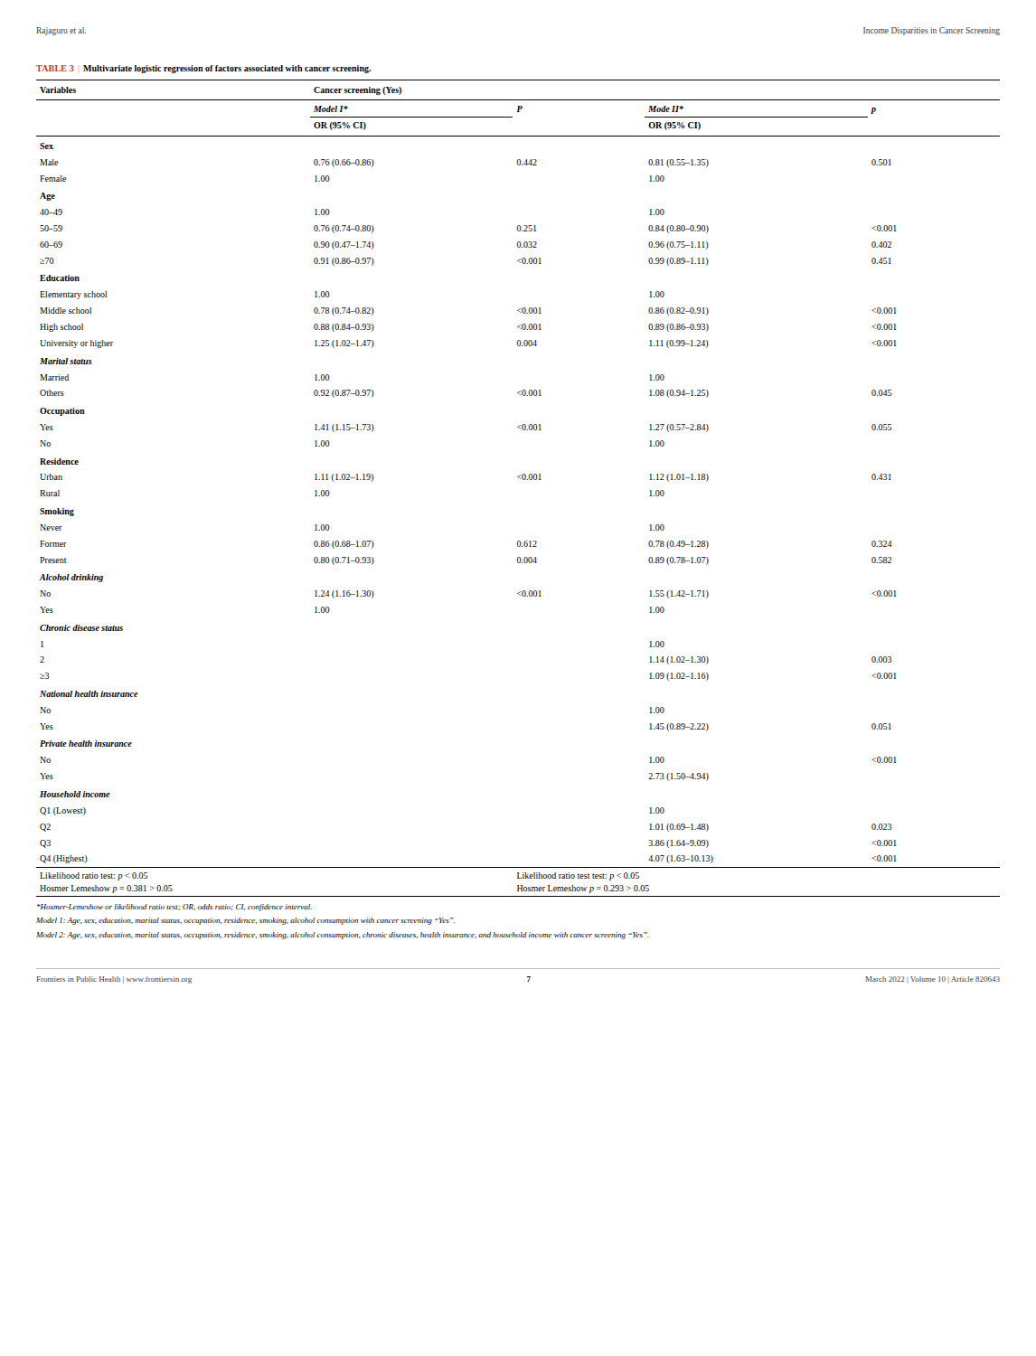Rajaguru et al.
Income Disparities in Cancer Screening
TABLE 3|Multivariate logistic regression of factors associated with cancer screening.
| Variables | Cancer screening (Yes) |
| --- | --- |
| | Model I* | P | Mode II* | p |
| | OR (95% CI) | | OR (95% CI) | |
| Sex |
| Male | 0.76 (0.66–0.86) | 0.442 | 0.81 (0.55–1.35) | 0.501 |
| Female | 1.00 | | 1.00 | |
| Age |
| 40–49 | 1.00 | | 1.00 | |
| 50–59 | 0.76 (0.74–0.80) | 0.251 | 0.84 (0.80–0.90) | <0.001 |
| 60–69 | 0.90 (0.47–1.74) | 0.032 | 0.96 (0.75–1.11) | 0.402 |
| ≥70 | 0.91 (0.86–0.97) | <0.001 | 0.99 (0.89–1.11) | 0.451 |
| Education |
| Elementary school | 1.00 | | 1.00 | |
| Middle school | 0.78 (0.74–0.82) | <0.001 | 0.86 (0.82–0.91) | <0.001 |
| High school | 0.88 (0.84–0.93) | <0.001 | 0.89 (0.86–0.93) | <0.001 |
| University or higher | 1.25 (1.02–1.47) | 0.004 | 1.11 (0.99–1.24) | <0.001 |
| Marital status |
| Married | 1.00 | | 1.00 | |
| Others | 0.92 (0.87–0.97) | <0.001 | 1.08 (0.94–1.25) | 0.045 |
| Occupation |
| Yes | 1.41 (1.15–1.73) | <0.001 | 1.27 (0.57–2.84) | 0.055 |
| No | 1.00 | | 1.00 | |
| Residence |
| Urban | 1.11 (1.02–1.19) | <0.001 | 1.12 (1.01–1.18) | 0.431 |
| Rural | 1.00 | | 1.00 | |
| Smoking |
| Never | 1.00 | | 1.00 | |
| Former | 0.86 (0.68–1.07) | 0.612 | 0.78 (0.49–1.28) | 0.324 |
| Present | 0.80 (0.71–0.93) | 0.004 | 0.89 (0.78–1.07) | 0.582 |
| Alcohol drinking |
| No | 1.24 (1.16–1.30) | <0.001 | 1.55 (1.42–1.71) | <0.001 |
| Yes | 1.00 | | 1.00 | |
| Chronic disease status |
| 1 | | | 1.00 | |
| 2 | | | 1.14 (1.02–1.30) | 0.003 |
| ≥3 | | | 1.09 (1.02–1.16) | <0.001 |
| National health insurance |
| No | | | 1.00 | |
| Yes | | | 1.45 (0.89–2.22) | 0.051 |
| Private health insurance |
| No | | | 1.00 | <0.001 |
| Yes | | | 2.73 (1.50–4.94) | |
| Household income |
| Q1 (Lowest) | | | 1.00 | |
| Q2 | | | 1.01 (0.69–1.48) | 0.023 |
| Q3 | | | 3.86 (1.64–9.09) | <0.001 |
| Q4 (Highest) | | | 4.07 (1.63–10.13) | <0.001 |
| Likelihood ratio test: p < 0.05 Hosmer Lemeshow p = 0.381 > 0.05 | Likelihood ratio test test: p < 0.05 Hosmer Lemeshow p = 0.293 > 0.05 |
*Hosmer-Lemeshow or likelihood ratio test; OR, odds ratio; CI, confidence interval.
Model 1: Age, sex, education, marital status, occupation, residence, smoking, alcohol consumption with cancer screening “Yes”.
Model 2: Age, sex, education, marital status, occupation, residence, smoking, alcohol consumption, chronic diseases, health insurance, and household income with cancer screening “Yes”.
Frontiers in Public Health | www.frontiersin.org
7
March 2022 | Volume 10 | Article 820643